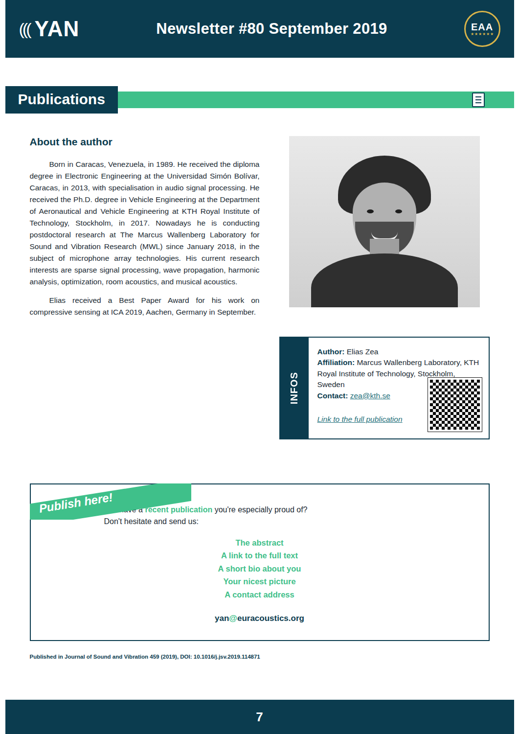((( YAN
Newsletter #80 September 2019
EAA
★★★★★★
Publications
About the author
Born in Caracas, Venezuela, in 1989. He received the diploma degree in Electronic Engineering at the Universidad Simón Bolívar, Caracas, in 2013, with specialisation in audio signal processing. He received the Ph.D. degree in Vehicle Engineering at the Department of Aeronautical and Vehicle Engineering at KTH Royal Institute of Technology, Stockholm, in 2017. Nowadays he is conducting postdoctoral research at The Marcus Wallenberg Laboratory for Sound and Vibration Research (MWL) since January 2018, in the subject of microphone array technologies. His current research interests are sparse signal processing, wave propagation, harmonic analysis, optimization, room acoustics, and musical acoustics.
Elias received a Best Paper Award for his work on compressive sensing at ICA 2019, Aachen, Germany in September.
INFOS
Author: Elias Zea
Affiliation: Marcus Wallenberg Laboratory, KTH Royal Institute of Technology, Stockholm, Sweden
Contact: zea@kth.se
Link to the full publication
Publish here!
You have a recent publication you're especially proud of?
Don't hesitate and send us:
The abstract
A link to the full text
A short bio about you
Your nicest picture
A contact address
yan@euracoustics.org
Published in Journal of Sound and Vibration 459 (2019), DOI: 10.1016/j.jsv.2019.114871
7